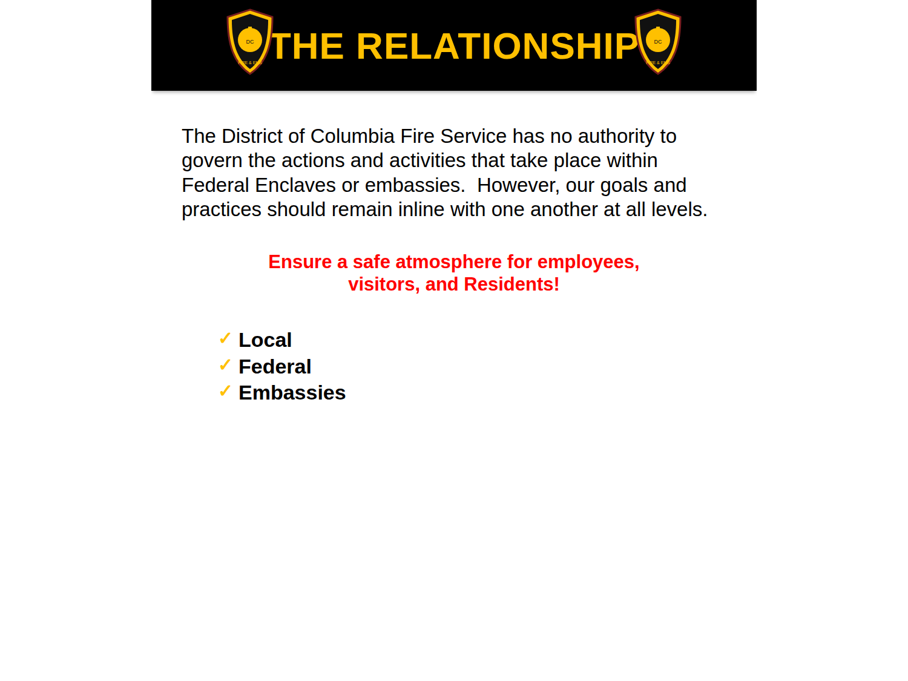DC FIRE & EMS
The Relationship
DC FIRE & EMS
The District of Columbia Fire Service has no authority to govern the actions and activities that take place within Federal Enclaves or embassies. However, our goals and practices should remain inline with one another at all levels.
Ensure a safe atmosphere for employees,
visitors, and Residents!
Local
Federal
Embassies